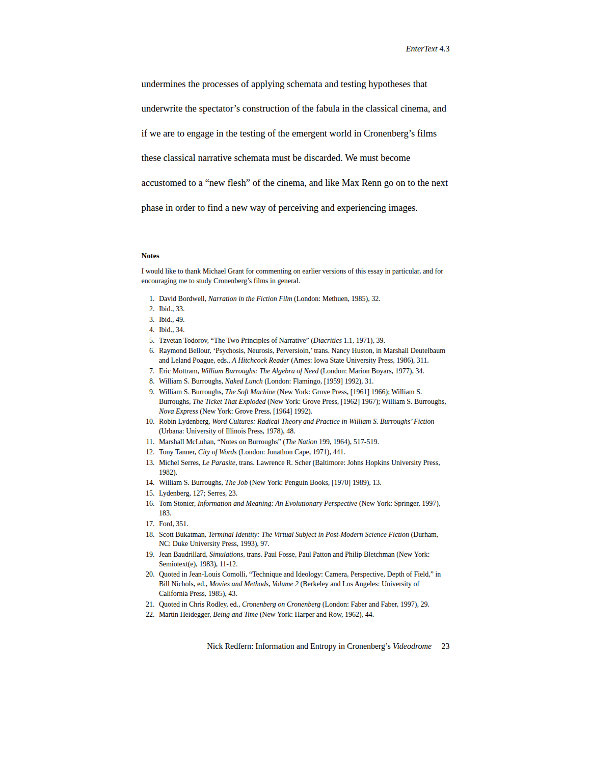EnterText 4.3
undermines the processes of applying schemata and testing hypotheses that underwrite the spectator’s construction of the fabula in the classical cinema, and if we are to engage in the testing of the emergent world in Cronenberg’s films these classical narrative schemata must be discarded. We must become accustomed to a “new flesh” of the cinema, and like Max Renn go on to the next phase in order to find a new way of perceiving and experiencing images.
Notes
I would like to thank Michael Grant for commenting on earlier versions of this essay in particular, and for encouraging me to study Cronenberg’s films in general.
David Bordwell, Narration in the Fiction Film (London: Methuen, 1985), 32.
Ibid., 33.
Ibid., 49.
Ibid., 34.
Tzvetan Todorov, “The Two Principles of Narrative” (Diacritics 1.1, 1971), 39.
Raymond Bellour, ‘Psychosis, Neurosis, Perversioin,’ trans. Nancy Huston, in Marshall Deutelbaum and Leland Poague, eds., A Hitchcock Reader (Ames: Iowa State University Press, 1986), 311.
Eric Mottram, William Burroughs: The Algebra of Need (London: Marion Boyars, 1977), 34.
William S. Burroughs, Naked Lunch (London: Flamingo, [1959] 1992), 31.
William S. Burroughs, The Soft Machine (New York: Grove Press, [1961] 1966); William S. Burroughs, The Ticket That Exploded (New York: Grove Press, [1962] 1967); William S. Burroughs, Nova Express (New York: Grove Press, [1964] 1992).
Robin Lydenberg, Word Cultures: Radical Theory and Practice in William S. Burroughs’ Fiction (Urbana: University of Illinois Press, 1978), 48.
Marshall McLuhan, “Notes on Burroughs” (The Nation 199, 1964), 517-519.
Tony Tanner, City of Words (London: Jonathon Cape, 1971), 441.
Michel Serres, Le Parasite, trans. Lawrence R. Scher (Baltimore: Johns Hopkins University Press, 1982).
William S. Burroughs, The Job (New York: Penguin Books, [1970] 1989), 13.
Lydenberg, 127; Serres, 23.
Tom Stonier, Information and Meaning: An Evolutionary Perspective (New York: Springer, 1997), 183.
Ford, 351.
Scott Bukatman, Terminal Identity: The Virtual Subject in Post-Modern Science Fiction (Durham, NC: Duke University Press, 1993), 97.
Jean Baudrillard, Simulations, trans. Paul Fosse, Paul Patton and Philip Bletchman (New York: Semiotext(e), 1983), 11-12.
Quoted in Jean-Louis Comolli, “Technique and Ideology: Camera, Perspective, Depth of Field,” in Bill Nichols, ed., Movies and Methods, Volume 2 (Berkeley and Los Angeles: University of California Press, 1985), 43.
Quoted in Chris Rodley, ed., Cronenberg on Cronenberg (London: Faber and Faber, 1997), 29.
Martin Heidegger, Being and Time (New York: Harper and Row, 1962), 44.
Nick Redfern: Information and Entropy in Cronenberg’s Videodrome 23